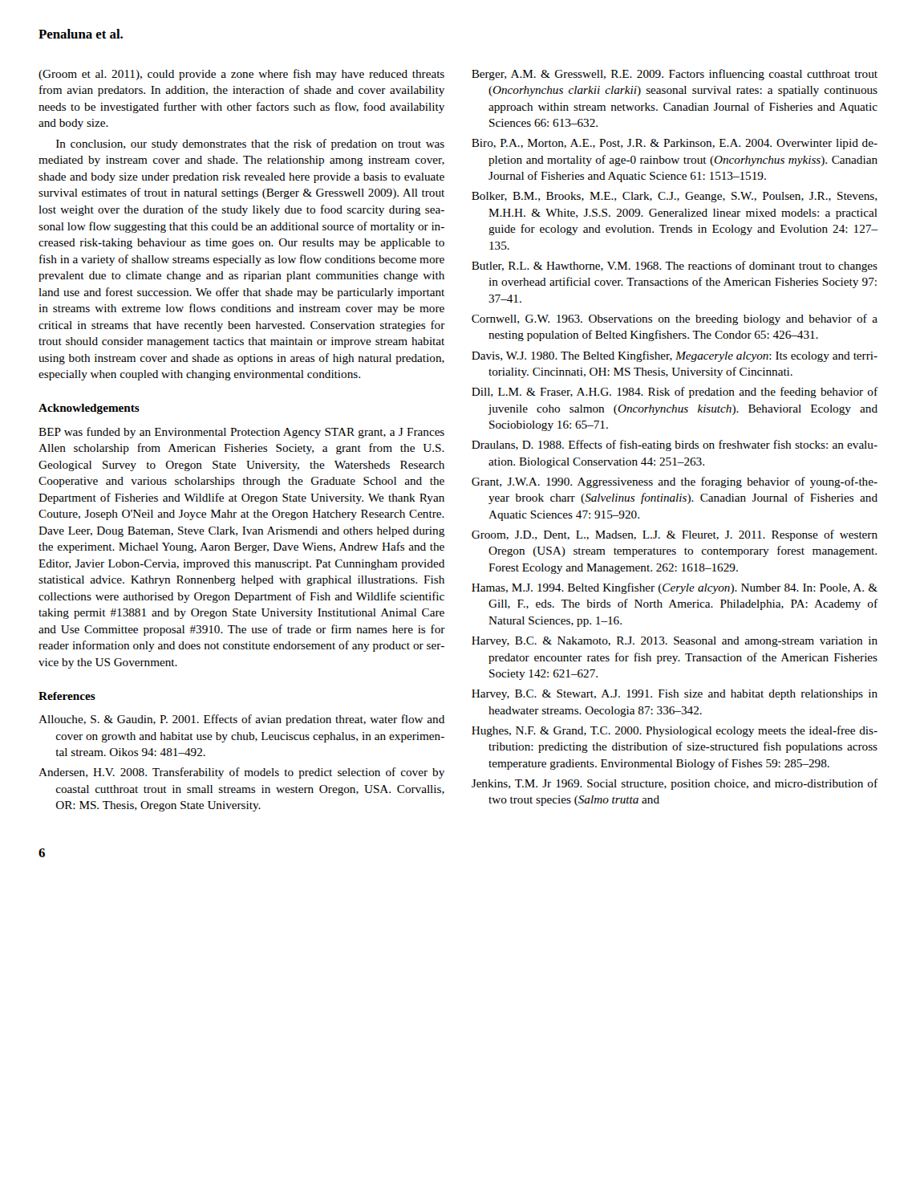Penaluna et al.
(Groom et al. 2011), could provide a zone where fish may have reduced threats from avian predators. In addition, the interaction of shade and cover availability needs to be investigated further with other factors such as flow, food availability and body size.
In conclusion, our study demonstrates that the risk of predation on trout was mediated by instream cover and shade. The relationship among instream cover, shade and body size under predation risk revealed here provide a basis to evaluate survival estimates of trout in natural settings (Berger & Gresswell 2009). All trout lost weight over the duration of the study likely due to food scarcity during seasonal low flow suggesting that this could be an additional source of mortality or increased risk-taking behaviour as time goes on. Our results may be applicable to fish in a variety of shallow streams especially as low flow conditions become more prevalent due to climate change and as riparian plant communities change with land use and forest succession. We offer that shade may be particularly important in streams with extreme low flows conditions and instream cover may be more critical in streams that have recently been harvested. Conservation strategies for trout should consider management tactics that maintain or improve stream habitat using both instream cover and shade as options in areas of high natural predation, especially when coupled with changing environmental conditions.
Acknowledgements
BEP was funded by an Environmental Protection Agency STAR grant, a J Frances Allen scholarship from American Fisheries Society, a grant from the U.S. Geological Survey to Oregon State University, the Watersheds Research Cooperative and various scholarships through the Graduate School and the Department of Fisheries and Wildlife at Oregon State University. We thank Ryan Couture, Joseph O'Neil and Joyce Mahr at the Oregon Hatchery Research Centre. Dave Leer, Doug Bateman, Steve Clark, Ivan Arismendi and others helped during the experiment. Michael Young, Aaron Berger, Dave Wiens, Andrew Hafs and the Editor, Javier Lobon-Cervia, improved this manuscript. Pat Cunningham provided statistical advice. Kathryn Ronnenberg helped with graphical illustrations. Fish collections were authorised by Oregon Department of Fish and Wildlife scientific taking permit #13881 and by Oregon State University Institutional Animal Care and Use Committee proposal #3910. The use of trade or firm names here is for reader information only and does not constitute endorsement of any product or service by the US Government.
References
Allouche, S. & Gaudin, P. 2001. Effects of avian predation threat, water flow and cover on growth and habitat use by chub, Leuciscus cephalus, in an experimental stream. Oikos 94: 481–492.
Andersen, H.V. 2008. Transferability of models to predict selection of cover by coastal cutthroat trout in small streams in western Oregon, USA. Corvallis, OR: MS. Thesis, Oregon State University.
Berger, A.M. & Gresswell, R.E. 2009. Factors influencing coastal cutthroat trout (Oncorhynchus clarkii clarkii) seasonal survival rates: a spatially continuous approach within stream networks. Canadian Journal of Fisheries and Aquatic Sciences 66: 613–632.
Biro, P.A., Morton, A.E., Post, J.R. & Parkinson, E.A. 2004. Overwinter lipid depletion and mortality of age-0 rainbow trout (Oncorhynchus mykiss). Canadian Journal of Fisheries and Aquatic Science 61: 1513–1519.
Bolker, B.M., Brooks, M.E., Clark, C.J., Geange, S.W., Poulsen, J.R., Stevens, M.H.H. & White, J.S.S. 2009. Generalized linear mixed models: a practical guide for ecology and evolution. Trends in Ecology and Evolution 24: 127–135.
Butler, R.L. & Hawthorne, V.M. 1968. The reactions of dominant trout to changes in overhead artificial cover. Transactions of the American Fisheries Society 97: 37–41.
Cornwell, G.W. 1963. Observations on the breeding biology and behavior of a nesting population of Belted Kingfishers. The Condor 65: 426–431.
Davis, W.J. 1980. The Belted Kingfisher, Megaceryle alcyon: Its ecology and territoriality. Cincinnati, OH: MS Thesis, University of Cincinnati.
Dill, L.M. & Fraser, A.H.G. 1984. Risk of predation and the feeding behavior of juvenile coho salmon (Oncorhynchus kisutch). Behavioral Ecology and Sociobiology 16: 65–71.
Draulans, D. 1988. Effects of fish-eating birds on freshwater fish stocks: an evaluation. Biological Conservation 44: 251–263.
Grant, J.W.A. 1990. Aggressiveness and the foraging behavior of young-of-the-year brook charr (Salvelinus fontinalis). Canadian Journal of Fisheries and Aquatic Sciences 47: 915–920.
Groom, J.D., Dent, L., Madsen, L.J. & Fleuret, J. 2011. Response of western Oregon (USA) stream temperatures to contemporary forest management. Forest Ecology and Management. 262: 1618–1629.
Hamas, M.J. 1994. Belted Kingfisher (Ceryle alcyon). Number 84. In: Poole, A. & Gill, F., eds. The birds of North America. Philadelphia, PA: Academy of Natural Sciences, pp. 1–16.
Harvey, B.C. & Nakamoto, R.J. 2013. Seasonal and among-stream variation in predator encounter rates for fish prey. Transaction of the American Fisheries Society 142: 621–627.
Harvey, B.C. & Stewart, A.J. 1991. Fish size and habitat depth relationships in headwater streams. Oecologia 87: 336–342.
Hughes, N.F. & Grand, T.C. 2000. Physiological ecology meets the ideal-free distribution: predicting the distribution of size-structured fish populations across temperature gradients. Environmental Biology of Fishes 59: 285–298.
Jenkins, T.M. Jr 1969. Social structure, position choice, and micro-distribution of two trout species (Salmo trutta and
6